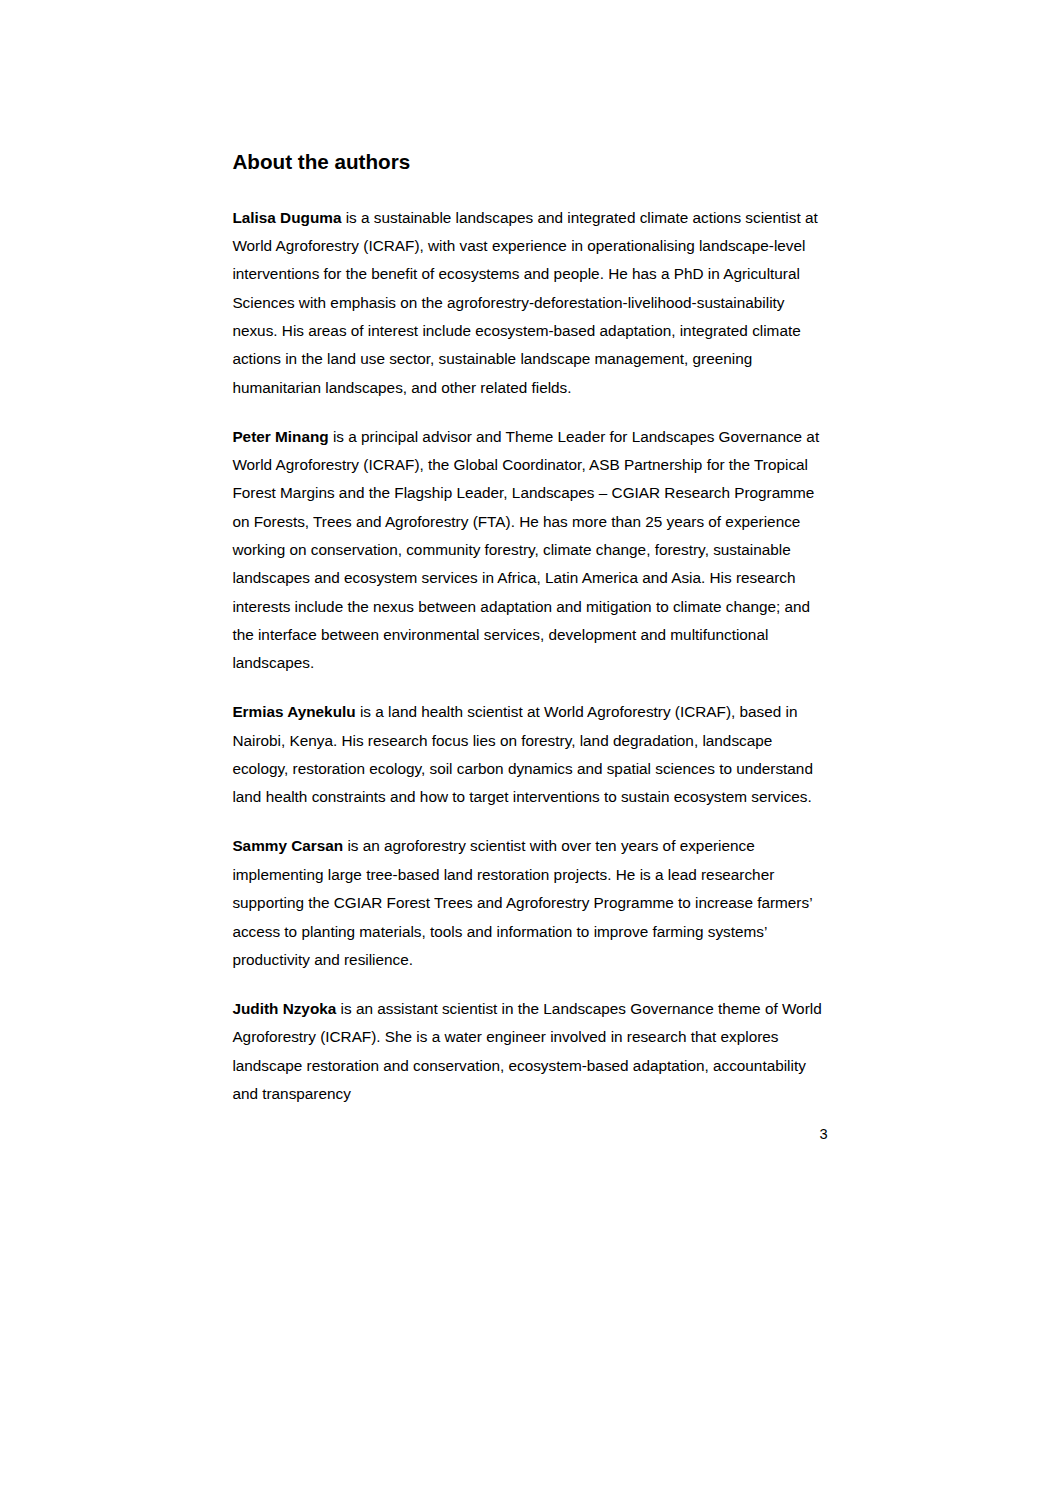About the authors
Lalisa Duguma is a sustainable landscapes and integrated climate actions scientist at World Agroforestry (ICRAF), with vast experience in operationalising landscape-level interventions for the benefit of ecosystems and people. He has a PhD in Agricultural Sciences with emphasis on the agroforestry-deforestation-livelihood-sustainability nexus. His areas of interest include ecosystem-based adaptation, integrated climate actions in the land use sector, sustainable landscape management, greening humanitarian landscapes, and other related fields.
Peter Minang is a principal advisor and Theme Leader for Landscapes Governance at World Agroforestry (ICRAF), the Global Coordinator, ASB Partnership for the Tropical Forest Margins and the Flagship Leader, Landscapes – CGIAR Research Programme on Forests, Trees and Agroforestry (FTA). He has more than 25 years of experience working on conservation, community forestry, climate change, forestry, sustainable landscapes and ecosystem services in Africa, Latin America and Asia. His research interests include the nexus between adaptation and mitigation to climate change; and the interface between environmental services, development and multifunctional landscapes.
Ermias Aynekulu is a land health scientist at World Agroforestry (ICRAF), based in Nairobi, Kenya. His research focus lies on forestry, land degradation, landscape ecology, restoration ecology, soil carbon dynamics and spatial sciences to understand land health constraints and how to target interventions to sustain ecosystem services.
Sammy Carsan is an agroforestry scientist with over ten years of experience implementing large tree-based land restoration projects. He is a lead researcher supporting the CGIAR Forest Trees and Agroforestry Programme to increase farmers’ access to planting materials, tools and information to improve farming systems’ productivity and resilience.
Judith Nzyoka is an assistant scientist in the Landscapes Governance theme of World Agroforestry (ICRAF). She is a water engineer involved in research that explores landscape restoration and conservation, ecosystem-based adaptation, accountability and transparency
3